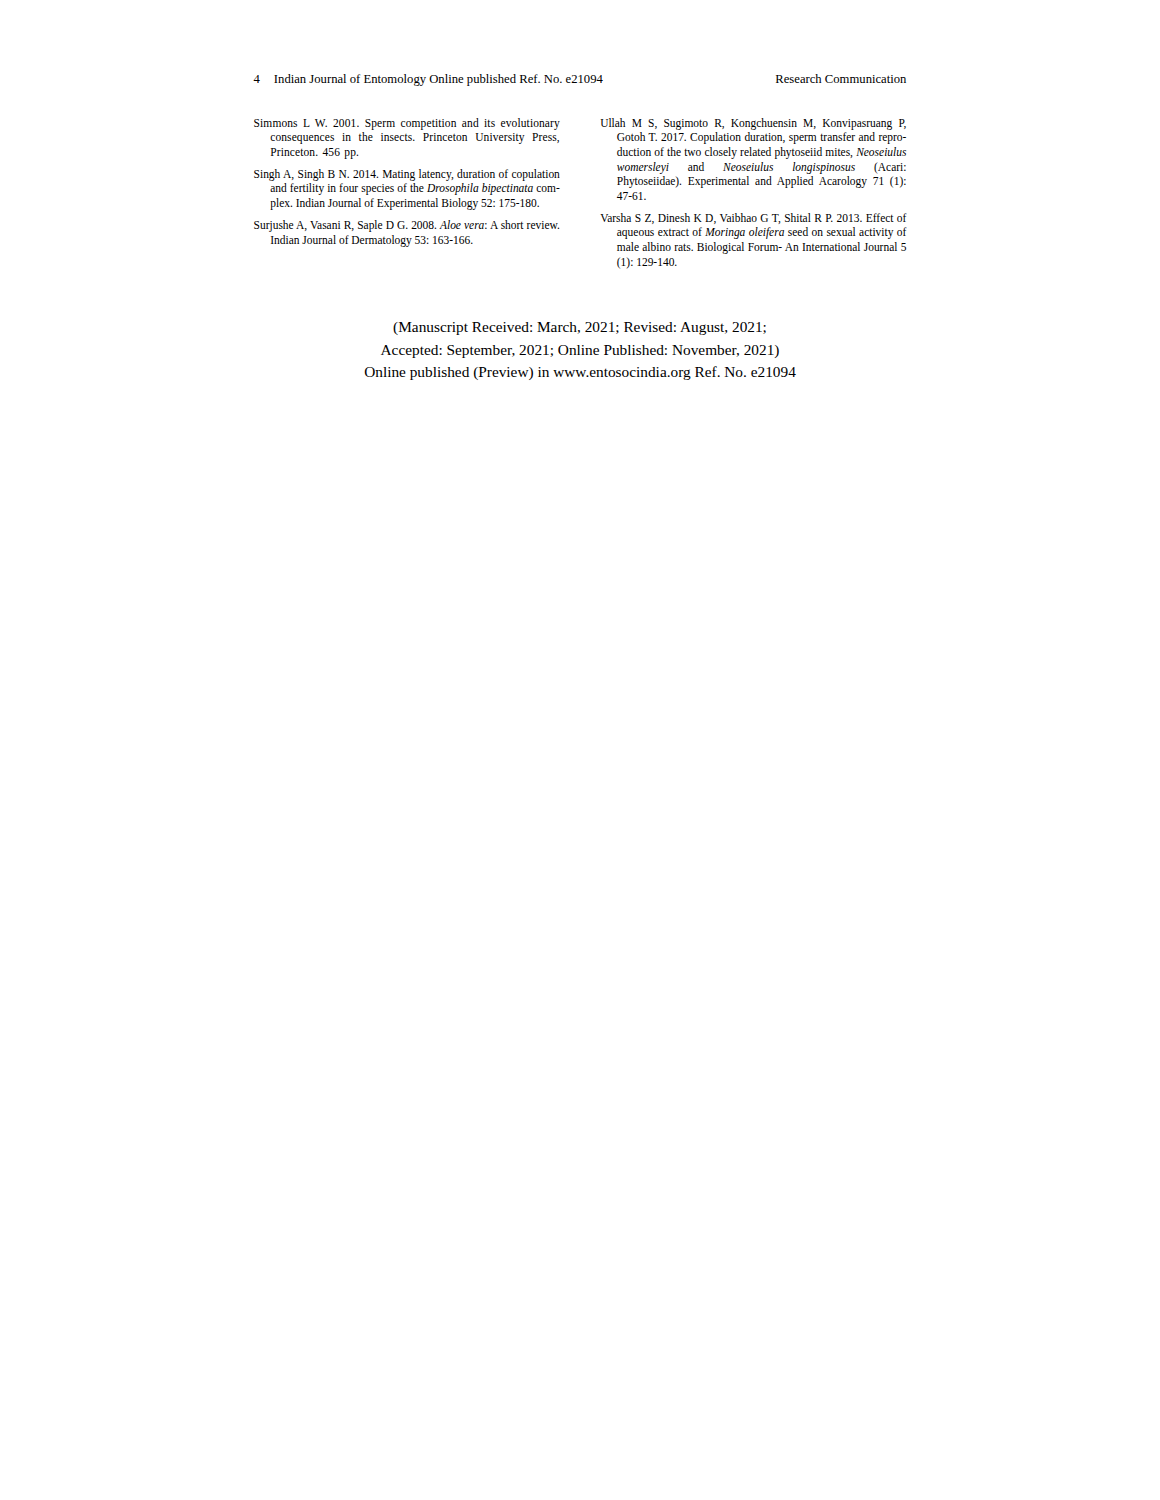4 Indian Journal of Entomology Online published Ref. No. e21094 Research Communication
Simmons L W. 2001. Sperm competition and its evolutionary consequences in the insects. Princeton University Press, Princeton. 456 pp.
Singh A, Singh B N. 2014. Mating latency, duration of copulation and fertility in four species of the Drosophila bipectinata complex. Indian Journal of Experimental Biology 52: 175-180.
Surjushe A, Vasani R, Saple D G. 2008. Aloe vera: A short review. Indian Journal of Dermatology 53: 163-166.
Ullah M S, Sugimoto R, Kongchuensin M, Konvipasruang P, Gotoh T. 2017. Copulation duration, sperm transfer and reproduction of the two closely related phytoseiid mites, Neoseiulus womersleyi and Neoseiulus longispinosus (Acari: Phytoseiidae). Experimental and Applied Acarology 71 (1): 47-61.
Varsha S Z, Dinesh K D, Vaibhao G T, Shital R P. 2013. Effect of aqueous extract of Moringa oleifera seed on sexual activity of male albino rats. Biological Forum- An International Journal 5 (1): 129-140.
(Manuscript Received: March, 2021; Revised: August, 2021; Accepted: September, 2021; Online Published: November, 2021) Online published (Preview) in www.entosocindia.org Ref. No. e21094